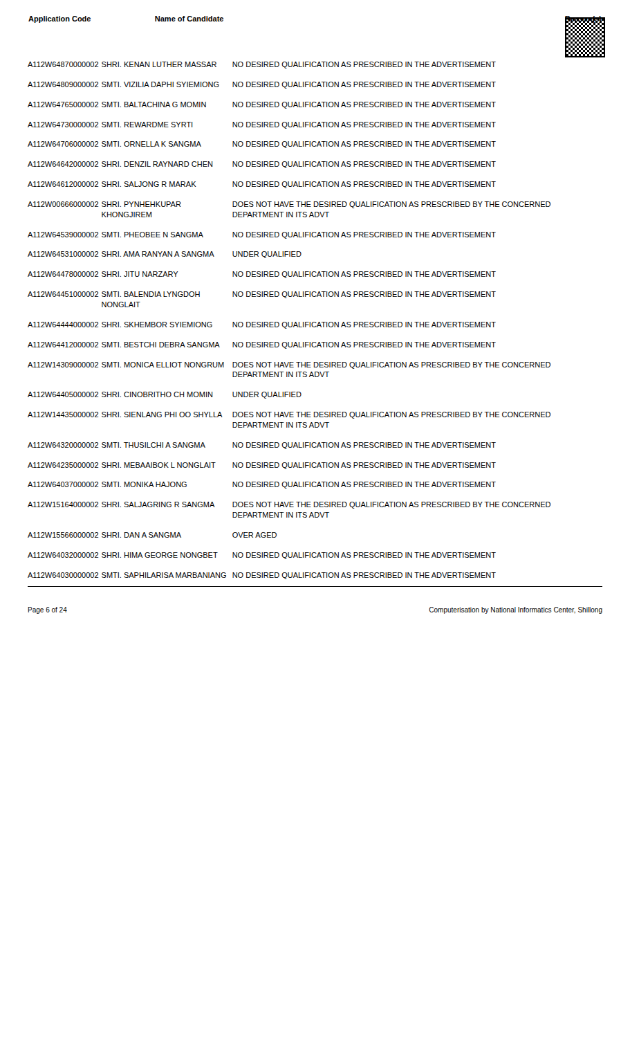| Application Code | Name of Candidate | Reason(s) |
| --- | --- | --- |
| A112W64870000002 | SHRI. KENAN LUTHER MASSAR | NO DESIRED QUALIFICATION AS PRESCRIBED IN THE ADVERTISEMENT |
| A112W64809000002 | SMTI. VIZILIA DAPHI SYIEMIONG | NO DESIRED QUALIFICATION AS PRESCRIBED IN THE ADVERTISEMENT |
| A112W64765000002 | SMTI. BALTACHINA G MOMIN | NO DESIRED QUALIFICATION AS PRESCRIBED IN THE ADVERTISEMENT |
| A112W64730000002 | SMTI. REWARDME SYRTI | NO DESIRED QUALIFICATION AS PRESCRIBED IN THE ADVERTISEMENT |
| A112W64706000002 | SMTI. ORNELLA K SANGMA | NO DESIRED QUALIFICATION AS PRESCRIBED IN THE ADVERTISEMENT |
| A112W64642000002 | SHRI. DENZIL RAYNARD CHEN | NO DESIRED QUALIFICATION AS PRESCRIBED IN THE ADVERTISEMENT |
| A112W64612000002 | SHRI. SALJONG R MARAK | NO DESIRED QUALIFICATION AS PRESCRIBED IN THE ADVERTISEMENT |
| A112W00666000002 | SHRI. PYNHEHKUPAR KHONGJIREM | DOES NOT HAVE THE DESIRED QUALIFICATION AS PRESCRIBED BY THE CONCERNED DEPARTMENT IN ITS ADVT |
| A112W64539000002 | SMTI. PHEOBEE N SANGMA | NO DESIRED QUALIFICATION AS PRESCRIBED IN THE ADVERTISEMENT |
| A112W64531000002 | SHRI. AMA RANYAN A SANGMA | UNDER QUALIFIED |
| A112W64478000002 | SHRI. JITU NARZARY | NO DESIRED QUALIFICATION AS PRESCRIBED IN THE ADVERTISEMENT |
| A112W64451000002 | SMTI. BALENDIA LYNGDOH NONGLAIT | NO DESIRED QUALIFICATION AS PRESCRIBED IN THE ADVERTISEMENT |
| A112W64444000002 | SHRI. SKHEMBOR SYIEMIONG | NO DESIRED QUALIFICATION AS PRESCRIBED IN THE ADVERTISEMENT |
| A112W64412000002 | SMTI. BESTCHI DEBRA SANGMA | NO DESIRED QUALIFICATION AS PRESCRIBED IN THE ADVERTISEMENT |
| A112W14309000002 | SMTI. MONICA ELLIOT NONGRUM | DOES NOT HAVE THE DESIRED QUALIFICATION AS PRESCRIBED BY THE CONCERNED DEPARTMENT IN ITS ADVT |
| A112W64405000002 | SHRI. CINOBRITHO CH MOMIN | UNDER QUALIFIED |
| A112W14435000002 | SHRI. SIENLANG PHI OO SHYLLA | DOES NOT HAVE THE DESIRED QUALIFICATION AS PRESCRIBED BY THE CONCERNED DEPARTMENT IN ITS ADVT |
| A112W64320000002 | SMTI. THUSILCHI A SANGMA | NO DESIRED QUALIFICATION AS PRESCRIBED IN THE ADVERTISEMENT |
| A112W64235000002 | SHRI. MEBAAIBOK L NONGLAIT | NO DESIRED QUALIFICATION AS PRESCRIBED IN THE ADVERTISEMENT |
| A112W64037000002 | SMTI. MONIKA HAJONG | NO DESIRED QUALIFICATION AS PRESCRIBED IN THE ADVERTISEMENT |
| A112W15164000002 | SHRI. SALJAGRING R SANGMA | DOES NOT HAVE THE DESIRED QUALIFICATION AS PRESCRIBED BY THE CONCERNED DEPARTMENT IN ITS ADVT |
| A112W15566000002 | SHRI. DAN A SANGMA | OVER AGED |
| A112W64032000002 | SHRI. HIMA GEORGE NONGBET | NO DESIRED QUALIFICATION AS PRESCRIBED IN THE ADVERTISEMENT |
| A112W64030000002 | SMTI. SAPHILARISA MARBANIANG | NO DESIRED QUALIFICATION AS PRESCRIBED IN THE ADVERTISEMENT |
Page 6 of 24 Computerisation by National Informatics Center, Shillong